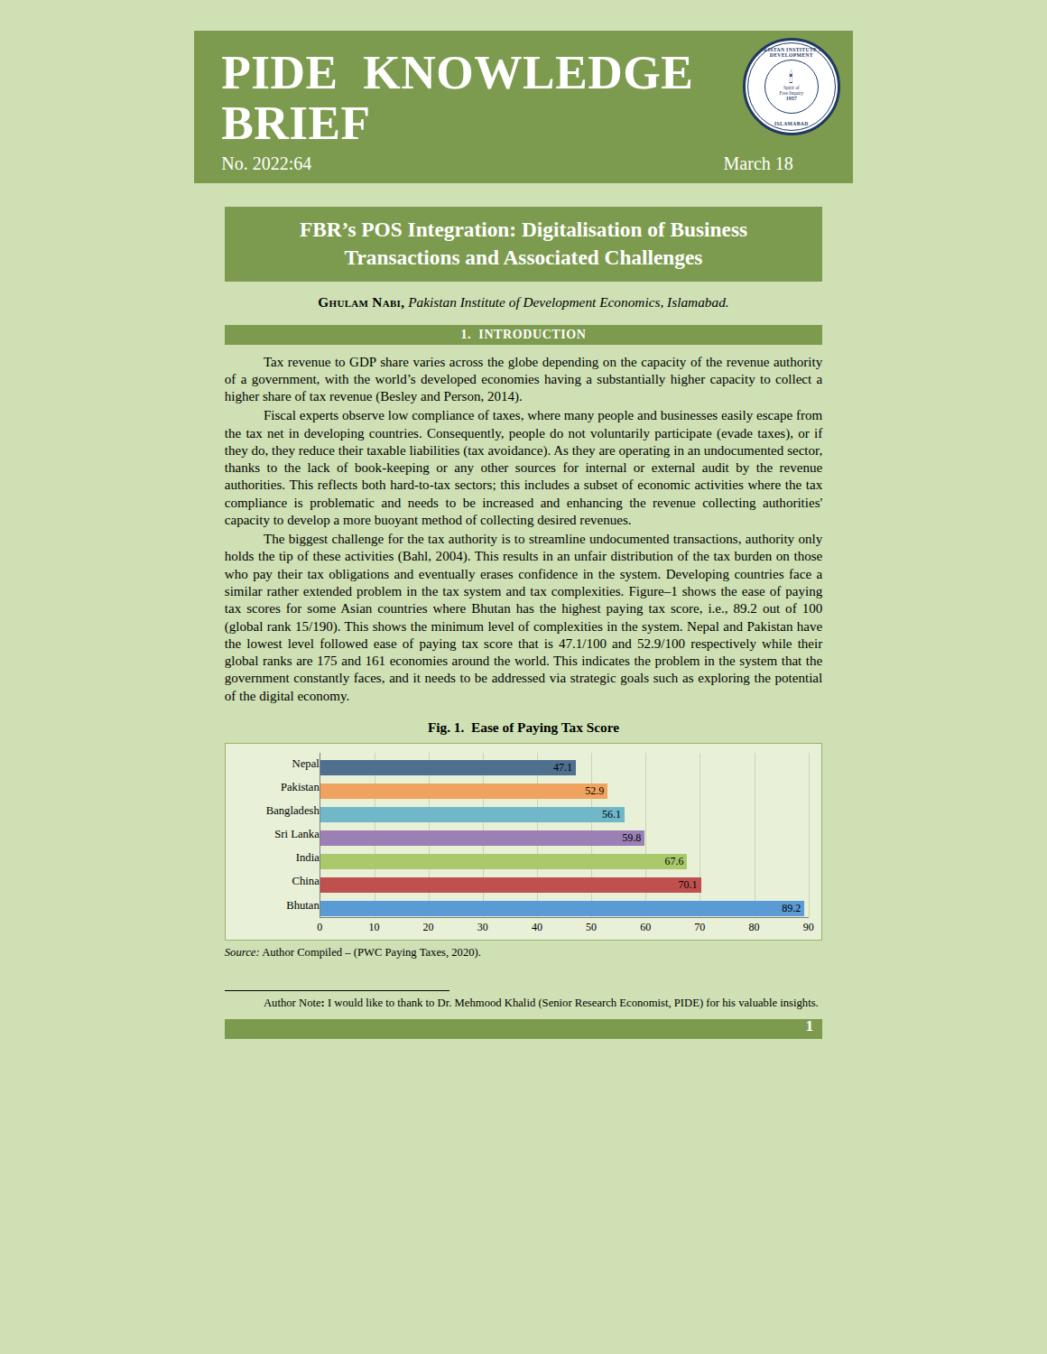PIDE KNOWLEDGE BRIEF
No. 2022:64 March 18
Pakistan Institute of Development
🕯
Spirit of
Free Inquiry
1957
Islamabad
FBR’s POS Integration: Digitalisation of Business
Transactions and Associated Challenges
Ghulam Nabi, Pakistan Institute of Development Economics, Islamabad.
1. INTRODUCTION
Tax revenue to GDP share varies across the globe depending on the capacity of the revenue authority of a government, with the world’s developed economies having a substantially higher capacity to collect a higher share of tax revenue (Besley and Person, 2014).
Fiscal experts observe low compliance of taxes, where many people and businesses easily escape from the tax net in developing countries. Consequently, people do not voluntarily participate (evade taxes), or if they do, they reduce their taxable liabilities (tax avoidance). As they are operating in an undocumented sector, thanks to the lack of book-keeping or any other sources for internal or external audit by the revenue authorities. This reflects both hard-to-tax sectors; this includes a subset of economic activities where the tax compliance is problematic and needs to be increased and enhancing the revenue collecting authorities' capacity to develop a more buoyant method of collecting desired revenues.
The biggest challenge for the tax authority is to streamline undocumented transactions, authority only holds the tip of these activities (Bahl, 2004). This results in an unfair distribution of the tax burden on those who pay their tax obligations and eventually erases confidence in the system. Developing countries face a similar rather extended problem in the tax system and tax complexities. Figure–1 shows the ease of paying tax scores for some Asian countries where Bhutan has the highest paying tax score, i.e., 89.2 out of 100 (global rank 15/190). This shows the minimum level of complexities in the system. Nepal and Pakistan have the lowest level followed ease of paying tax score that is 47.1/100 and 52.9/100 respectively while their global ranks are 175 and 161 economies around the world. This indicates the problem in the system that the government constantly faces, and it needs to be addressed via strategic goals such as exploring the potential of the digital economy.
Fig. 1. Ease of Paying Tax Score
| Nepal | 47.1 |
| Pakistan | 52.9 |
| Bangladesh | 56.1 |
| Sri Lanka | 59.8 |
| India | 67.6 |
| China | 70.1 |
| Bhutan | 89.2 |
| | 0 10 20 30 40 50 60 70 80 90 |
Source: Author Compiled – (PWC Paying Taxes, 2020).
Author Note: I would like to thank to Dr. Mehmood Khalid (Senior Research Economist, PIDE) for his valuable insights.
1